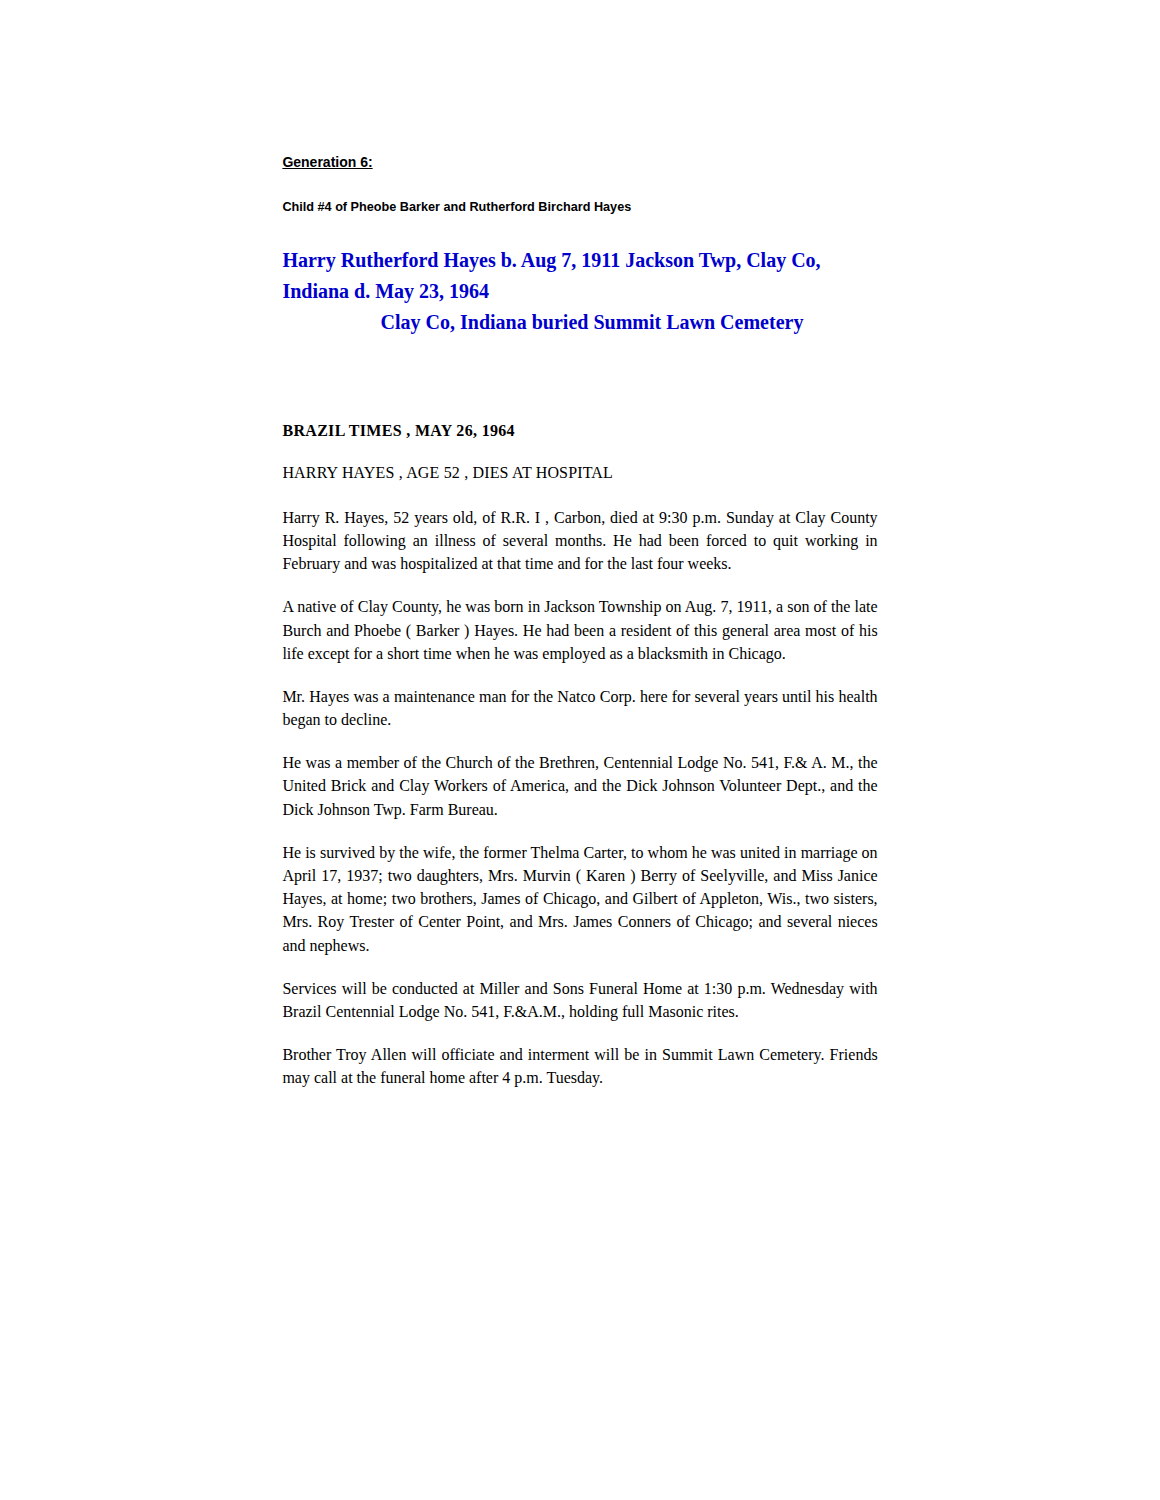Generation 6:
Child #4 of Pheobe Barker and Rutherford Birchard Hayes
Harry Rutherford Hayes b. Aug 7, 1911 Jackson Twp, Clay Co, Indiana d. May 23, 1964 Clay Co, Indiana buried Summit Lawn Cemetery
BRAZIL TIMES , MAY 26, 1964
HARRY HAYES , AGE 52 , DIES AT HOSPITAL
Harry R. Hayes, 52 years old, of R.R. I , Carbon, died at 9:30 p.m. Sunday at Clay County Hospital following an illness of several months. He had been forced to quit working in February and was hospitalized at that time and for the last four weeks.
A native of Clay County, he was born in Jackson Township on Aug. 7, 1911, a son of the late Burch and Phoebe ( Barker ) Hayes. He had been a resident of this general area most of his life except for a short time when he was employed as a blacksmith in Chicago.
Mr. Hayes was a maintenance man for the Natco Corp. here for several years until his health began to decline.
He was a member of the Church of the Brethren, Centennial Lodge No. 541, F.& A. M., the United Brick and Clay Workers of America, and the Dick Johnson Volunteer Dept., and the Dick Johnson Twp. Farm Bureau.
He is survived by the wife, the former Thelma Carter, to whom he was united in marriage on April 17, 1937; two daughters, Mrs. Murvin ( Karen ) Berry of Seelyville, and Miss Janice Hayes, at home; two brothers, James of Chicago, and Gilbert of Appleton, Wis., two sisters, Mrs. Roy Trester of Center Point, and Mrs. James Conners of Chicago; and several nieces and nephews.
Services will be conducted at Miller and Sons Funeral Home at 1:30 p.m. Wednesday with Brazil Centennial Lodge No. 541, F.&A.M., holding full Masonic rites.
Brother Troy Allen will officiate and interment will be in Summit Lawn Cemetery. Friends may call at the funeral home after 4 p.m. Tuesday.